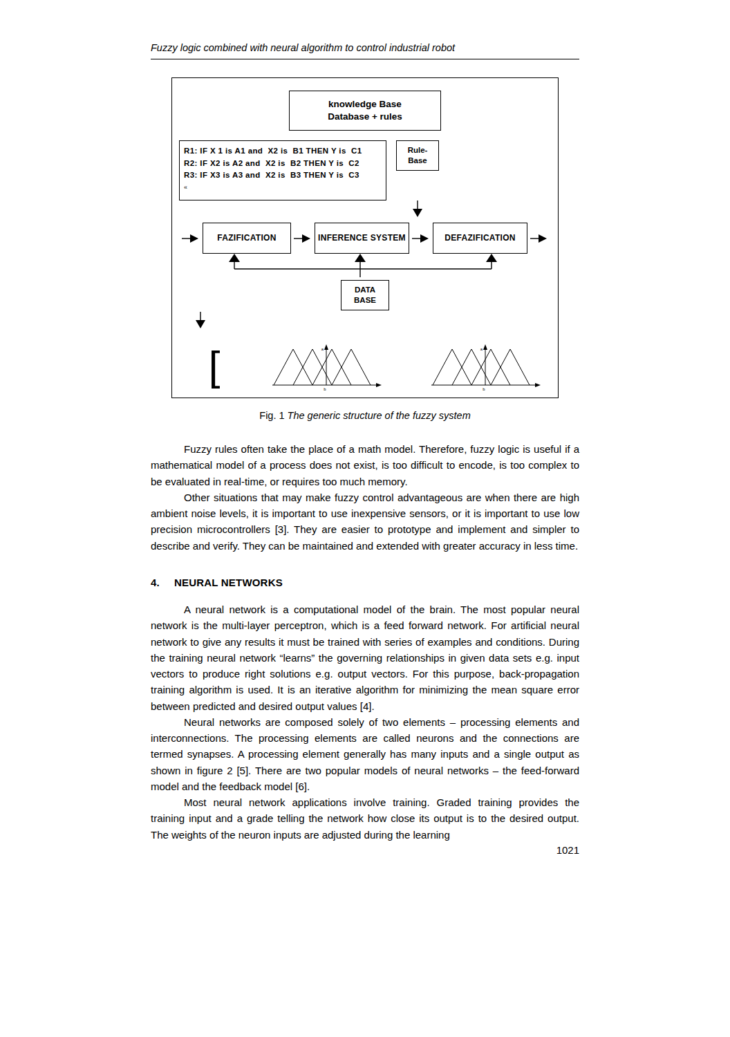Fuzzy logic combined with neural algorithm to control industrial robot
knowledge Base
Database + rules
R1: IF X 1 is A1 and X2 is B1 THEN Y is C1
R2: IF X2 is A2 and X2 is B2 THEN Y is C2
R3: IF X3 is A3 and X2 is B3 THEN Y is C3
«
Rule-
Base
FAZIFICATION
INFERENCE SYSTEM
DEFAZIFICATION
DATA
BASE
[ b a b a
Fig. 1 The generic structure of the fuzzy system
Fuzzy rules often take the place of a math model. Therefore, fuzzy logic is useful if a mathematical model of a process does not exist, is too difficult to encode, is too complex to be evaluated in real-time, or requires too much memory.
Other situations that may make fuzzy control advantageous are when there are high ambient noise levels, it is important to use inexpensive sensors, or it is important to use low precision microcontrollers [3]. They are easier to prototype and implement and simpler to describe and verify. They can be maintained and extended with greater accuracy in less time.
4. NEURAL NETWORKS
A neural network is a computational model of the brain. The most popular neural network is the multi-layer perceptron, which is a feed forward network. For artificial neural network to give any results it must be trained with series of examples and conditions. During the training neural network “learns” the governing relationships in given data sets e.g. input vectors to produce right solutions e.g. output vectors. For this purpose, back-propagation training algorithm is used. It is an iterative algorithm for minimizing the mean square error between predicted and desired output values [4].
Neural networks are composed solely of two elements – processing elements and interconnections. The processing elements are called neurons and the connections are termed synapses. A processing element generally has many inputs and a single output as shown in figure 2 [5]. There are two popular models of neural networks – the feed-forward model and the feedback model [6].
Most neural network applications involve training. Graded training provides the training input and a grade telling the network how close its output is to the desired output. The weights of the neuron inputs are adjusted during the learning
1021